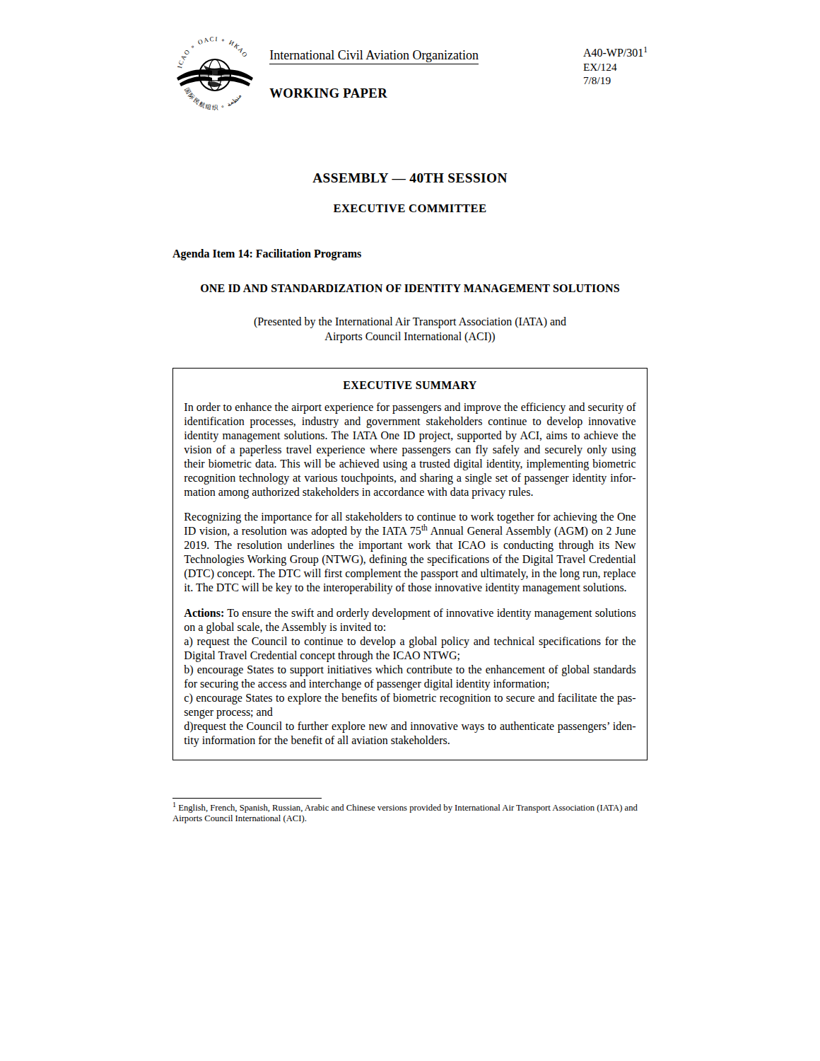ICAO ∘ OACI ∘ ИКАО 国际民航组织 ∘ ‎منظمة‎
International Civil Aviation Organization
WORKING PAPER
A40-WP/3011
EX/124
7/8/19
ASSEMBLY — 40TH SESSION
EXECUTIVE COMMITTEE
Agenda Item 14: Facilitation Programs
ONE ID AND STANDARDIZATION OF IDENTITY MANAGEMENT SOLUTIONS
(Presented by the International Air Transport Association (IATA) and
Airports Council International (ACI))
EXECUTIVE SUMMARY
In order to enhance the airport experience for passengers and improve the efficiency and security of identification processes, industry and government stakeholders continue to develop innovative identity management solutions. The IATA One ID project, supported by ACI, aims to achieve the vision of a paperless travel experience where passengers can fly safely and securely only using their biometric data. This will be achieved using a trusted digital identity, implementing biometric recognition technology at various touchpoints, and sharing a single set of passenger identity information among authorized stakeholders in accordance with data privacy rules.
Recognizing the importance for all stakeholders to continue to work together for achieving the One ID vision, a resolution was adopted by the IATA 75th Annual General Assembly (AGM) on 2 June 2019. The resolution underlines the important work that ICAO is conducting through its New Technologies Working Group (NTWG), defining the specifications of the Digital Travel Credential (DTC) concept. The DTC will first complement the passport and ultimately, in the long run, replace it. The DTC will be key to the interoperability of those innovative identity management solutions.
Actions: To ensure the swift and orderly development of innovative identity management solutions on a global scale, the Assembly is invited to:
a) request the Council to continue to develop a global policy and technical specifications for the Digital Travel Credential concept through the ICAO NTWG;
b) encourage States to support initiatives which contribute to the enhancement of global standards for securing the access and interchange of passenger digital identity information;
c) encourage States to explore the benefits of biometric recognition to secure and facilitate the passenger process; and
d)request the Council to further explore new and innovative ways to authenticate passengers’ identity information for the benefit of all aviation stakeholders.
1 English, French, Spanish, Russian, Arabic and Chinese versions provided by International Air Transport Association (IATA) and Airports Council International (ACI).